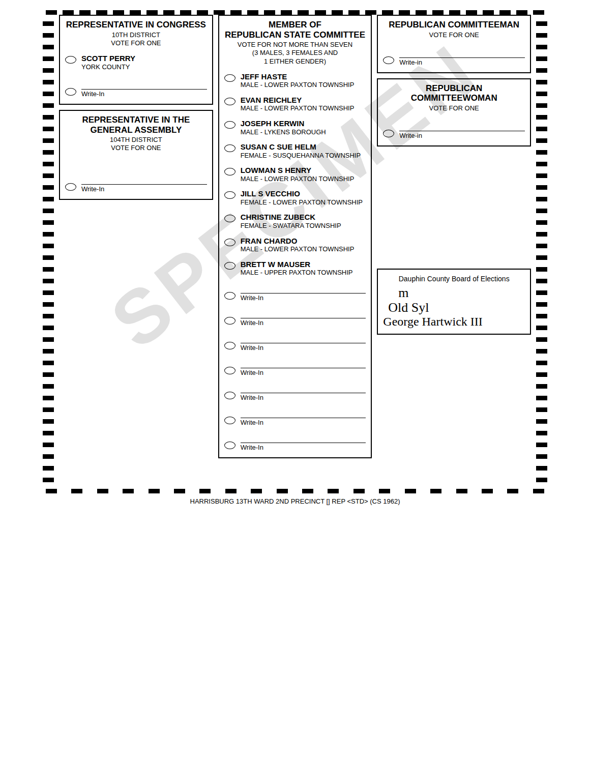SPECIMEN
REPRESENTATIVE IN CONGRESS
10TH DISTRICT
VOTE FOR ONE
SCOTT PERRY
YORK COUNTY
Write-In
REPRESENTATIVE IN THE GENERAL ASSEMBLY
104TH DISTRICT
VOTE FOR ONE
Write-In
MEMBER OF
REPUBLICAN STATE COMMITTEE
VOTE FOR NOT MORE THAN SEVEN
(3 MALES, 3 FEMALES AND
1 EITHER GENDER)
JEFF HASTE
MALE - LOWER PAXTON TOWNSHIP
EVAN REICHLEY
MALE - LOWER PAXTON TOWNSHIP
JOSEPH KERWIN
MALE - LYKENS BOROUGH
SUSAN C SUE HELM
FEMALE - SUSQUEHANNA TOWNSHIP
LOWMAN S HENRY
MALE - LOWER PAXTON TOWNSHIP
JILL S VECCHIO
FEMALE - LOWER PAXTON TOWNSHIP
CHRISTINE ZUBECK
FEMALE - SWATARA TOWNSHIP
FRAN CHARDO
MALE - LOWER PAXTON TOWNSHIP
BRETT W MAUSER
MALE - UPPER PAXTON TOWNSHIP
Write-In
Write-In
Write-In
Write-In
Write-In
Write-In
Write-In
REPUBLICAN COMMITTEEMAN
VOTE FOR ONE
Write-in
REPUBLICAN
COMMITTEEWOMAN
VOTE FOR ONE
Write-in
Dauphin County Board of Elections
m
Old Syl
George Hartwick III
HARRISBURG 13TH WARD 2ND PRECINCT [] REP <STD> (CS 1962)